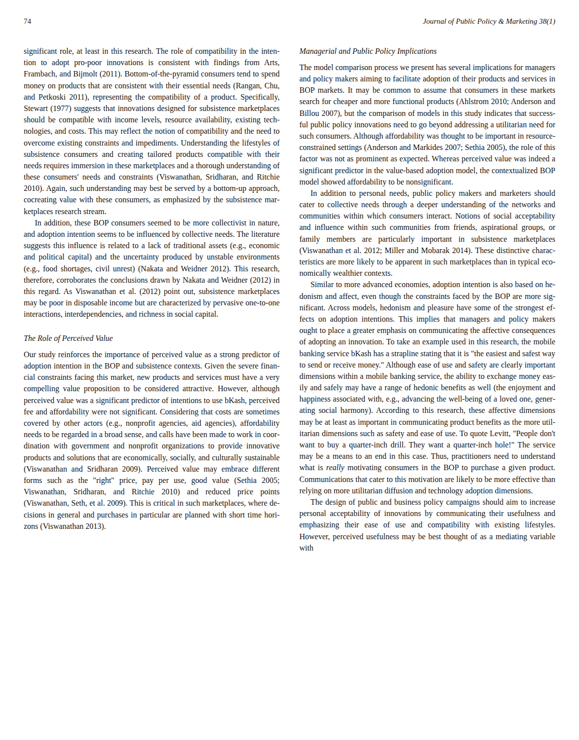74 Journal of Public Policy & Marketing 38(1)
significant role, at least in this research. The role of compatibility in the intention to adopt pro-poor innovations is consistent with findings from Arts, Frambach, and Bijmolt (2011). Bottom-of-the-pyramid consumers tend to spend money on products that are consistent with their essential needs (Rangan, Chu, and Petkoski 2011), representing the compatibility of a product. Specifically, Stewart (1977) suggests that innovations designed for subsistence marketplaces should be compatible with income levels, resource availability, existing technologies, and costs. This may reflect the notion of compatibility and the need to overcome existing constraints and impediments. Understanding the lifestyles of subsistence consumers and creating tailored products compatible with their needs requires immersion in these marketplaces and a thorough understanding of these consumers' needs and constraints (Viswanathan, Sridharan, and Ritchie 2010). Again, such understanding may best be served by a bottom-up approach, cocreating value with these consumers, as emphasized by the subsistence marketplaces research stream.
In addition, these BOP consumers seemed to be more collectivist in nature, and adoption intention seems to be influenced by collective needs. The literature suggests this influence is related to a lack of traditional assets (e.g., economic and political capital) and the uncertainty produced by unstable environments (e.g., food shortages, civil unrest) (Nakata and Weidner 2012). This research, therefore, corroborates the conclusions drawn by Nakata and Weidner (2012) in this regard. As Viswanathan et al. (2012) point out, subsistence marketplaces may be poor in disposable income but are characterized by pervasive one-to-one interactions, interdependencies, and richness in social capital.
The Role of Perceived Value
Our study reinforces the importance of perceived value as a strong predictor of adoption intention in the BOP and subsistence contexts. Given the severe financial constraints facing this market, new products and services must have a very compelling value proposition to be considered attractive. However, although perceived value was a significant predictor of intentions to use bKash, perceived fee and affordability were not significant. Considering that costs are sometimes covered by other actors (e.g., nonprofit agencies, aid agencies), affordability needs to be regarded in a broad sense, and calls have been made to work in coordination with government and nonprofit organizations to provide innovative products and solutions that are economically, socially, and culturally sustainable (Viswanathan and Sridharan 2009). Perceived value may embrace different forms such as the "right" price, pay per use, good value (Sethia 2005; Viswanathan, Sridharan, and Ritchie 2010) and reduced price points (Viswanathan, Seth, et al. 2009). This is critical in such marketplaces, where decisions in general and purchases in particular are planned with short time horizons (Viswanathan 2013).
Managerial and Public Policy Implications
The model comparison process we present has several implications for managers and policy makers aiming to facilitate adoption of their products and services in BOP markets. It may be common to assume that consumers in these markets search for cheaper and more functional products (Ahlstrom 2010; Anderson and Billou 2007), but the comparison of models in this study indicates that successful public policy innovations need to go beyond addressing a utilitarian need for such consumers. Although affordability was thought to be important in resource-constrained settings (Anderson and Markides 2007; Sethia 2005), the role of this factor was not as prominent as expected. Whereas perceived value was indeed a significant predictor in the value-based adoption model, the contextualized BOP model showed affordability to be nonsignificant.
In addition to personal needs, public policy makers and marketers should cater to collective needs through a deeper understanding of the networks and communities within which consumers interact. Notions of social acceptability and influence within such communities from friends, aspirational groups, or family members are particularly important in subsistence marketplaces (Viswanathan et al. 2012; Miller and Mobarak 2014). These distinctive characteristics are more likely to be apparent in such marketplaces than in typical economically wealthier contexts.
Similar to more advanced economies, adoption intention is also based on hedonism and affect, even though the constraints faced by the BOP are more significant. Across models, hedonism and pleasure have some of the strongest effects on adoption intentions. This implies that managers and policy makers ought to place a greater emphasis on communicating the affective consequences of adopting an innovation. To take an example used in this research, the mobile banking service bKash has a strapline stating that it is "the easiest and safest way to send or receive money." Although ease of use and safety are clearly important dimensions within a mobile banking service, the ability to exchange money easily and safely may have a range of hedonic benefits as well (the enjoyment and happiness associated with, e.g., advancing the well-being of a loved one, generating social harmony). According to this research, these affective dimensions may be at least as important in communicating product benefits as the more utilitarian dimensions such as safety and ease of use. To quote Levitt, "People don't want to buy a quarter-inch drill. They want a quarter-inch hole!" The service may be a means to an end in this case. Thus, practitioners need to understand what is really motivating consumers in the BOP to purchase a given product. Communications that cater to this motivation are likely to be more effective than relying on more utilitarian diffusion and technology adoption dimensions.
The design of public and business policy campaigns should aim to increase personal acceptability of innovations by communicating their usefulness and emphasizing their ease of use and compatibility with existing lifestyles. However, perceived usefulness may be best thought of as a mediating variable with